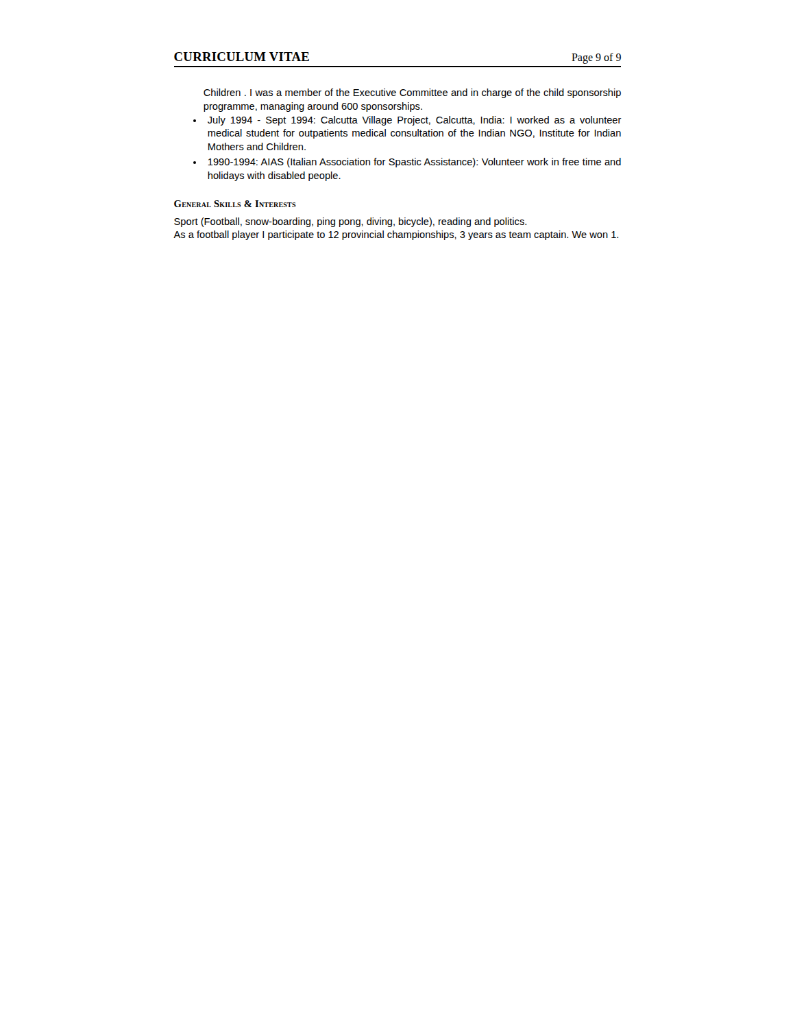CURRICULUM VITAE Page 9 of 9
Children . I was a member of the Executive Committee and in charge of the child sponsorship programme, managing around 600 sponsorships.
July 1994 - Sept 1994: Calcutta Village Project, Calcutta, India: I worked as a volunteer medical student for outpatients medical consultation of the Indian NGO, Institute for Indian Mothers and Children.
1990-1994: AIAS (Italian Association for Spastic Assistance): Volunteer work in free time and holidays with disabled people.
General Skills & Interests
Sport (Football, snow-boarding, ping pong, diving, bicycle), reading and politics.
As a football player I participate to 12 provincial championships, 3 years as team captain. We won 1.